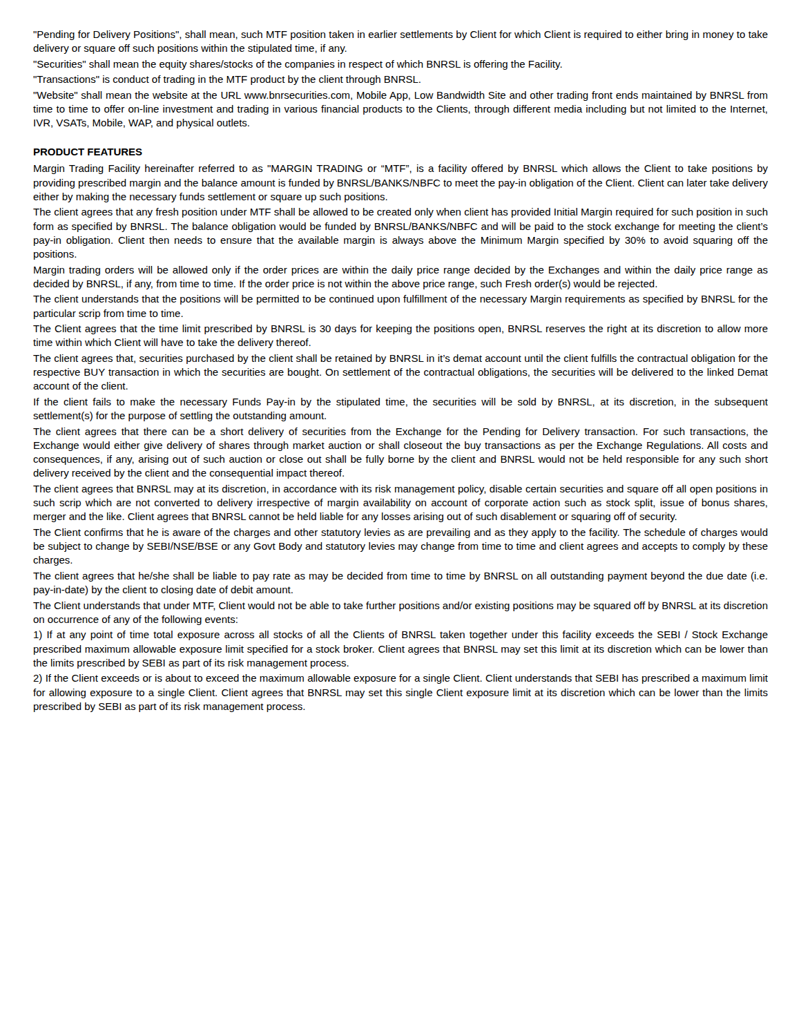"Pending for Delivery Positions", shall mean, such MTF position taken in earlier settlements by Client for which Client is required to either bring in money to take delivery or square off such positions within the stipulated time, if any.
"Securities" shall mean the equity shares/stocks of the companies in respect of which BNRSL is offering the Facility.
"Transactions" is conduct of trading in the MTF product by the client through BNRSL.
"Website" shall mean the website at the URL www.bnrsecurities.com, Mobile App, Low Bandwidth Site and other trading front ends maintained by BNRSL from time to time to offer on-line investment and trading in various financial products to the Clients, through different media including but not limited to the Internet, IVR, VSATs, Mobile, WAP, and physical outlets.
PRODUCT FEATURES
Margin Trading Facility hereinafter referred to as "MARGIN TRADING or “MTF”, is a facility offered by BNRSL which allows the Client to take positions by providing prescribed margin and the balance amount is funded by BNRSL/BANKS/NBFC to meet the pay-in obligation of the Client. Client can later take delivery either by making the necessary funds settlement or square up such positions.
The client agrees that any fresh position under MTF shall be allowed to be created only when client has provided Initial Margin required for such position in such form as specified by BNRSL. The balance obligation would be funded by BNRSL/BANKS/NBFC and will be paid to the stock exchange for meeting the client’s pay-in obligation. Client then needs to ensure that the available margin is always above the Minimum Margin specified by 30% to avoid squaring off the positions.
Margin trading orders will be allowed only if the order prices are within the daily price range decided by the Exchanges and within the daily price range as decided by BNRSL, if any, from time to time. If the order price is not within the above price range, such Fresh order(s) would be rejected.
The client understands that the positions will be permitted to be continued upon fulfillment of the necessary Margin requirements as specified by BNRSL for the particular scrip from time to time.
The Client agrees that the time limit prescribed by BNRSL is 30 days for keeping the positions open, BNRSL reserves the right at its discretion to allow more time within which Client will have to take the delivery thereof.
The client agrees that, securities purchased by the client shall be retained by BNRSL in it’s demat account until the client fulfills the contractual obligation for the respective BUY transaction in which the securities are bought. On settlement of the contractual obligations, the securities will be delivered to the linked Demat account of the client.
If the client fails to make the necessary Funds Pay-in by the stipulated time, the securities will be sold by BNRSL, at its discretion, in the subsequent settlement(s) for the purpose of settling the outstanding amount.
The client agrees that there can be a short delivery of securities from the Exchange for the Pending for Delivery transaction. For such transactions, the Exchange would either give delivery of shares through market auction or shall closeout the buy transactions as per the Exchange Regulations. All costs and consequences, if any, arising out of such auction or close out shall be fully borne by the client and BNRSL would not be held responsible for any such short delivery received by the client and the consequential impact thereof.
The client agrees that BNRSL may at its discretion, in accordance with its risk management policy, disable certain securities and square off all open positions in such scrip which are not converted to delivery irrespective of margin availability on account of corporate action such as stock split, issue of bonus shares, merger and the like. Client agrees that BNRSL cannot be held liable for any losses arising out of such disablement or squaring off of security.
The Client confirms that he is aware of the charges and other statutory levies as are prevailing and as they apply to the facility. The schedule of charges would be subject to change by SEBI/NSE/BSE or any Govt Body and statutory levies may change from time to time and client agrees and accepts to comply by these charges.
The client agrees that he/she shall be liable to pay rate as may be decided from time to time by BNRSL on all outstanding payment beyond the due date (i.e. pay-in-date) by the client to closing date of debit amount.
The Client understands that under MTF, Client would not be able to take further positions and/or existing positions may be squared off by BNRSL at its discretion on occurrence of any of the following events:
1) If at any point of time total exposure across all stocks of all the Clients of BNRSL taken together under this facility exceeds the SEBI / Stock Exchange prescribed maximum allowable exposure limit specified for a stock broker. Client agrees that BNRSL may set this limit at its discretion which can be lower than the limits prescribed by SEBI as part of its risk management process.
2) If the Client exceeds or is about to exceed the maximum allowable exposure for a single Client. Client understands that SEBI has prescribed a maximum limit for allowing exposure to a single Client. Client agrees that BNRSL may set this single Client exposure limit at its discretion which can be lower than the limits prescribed by SEBI as part of its risk management process.